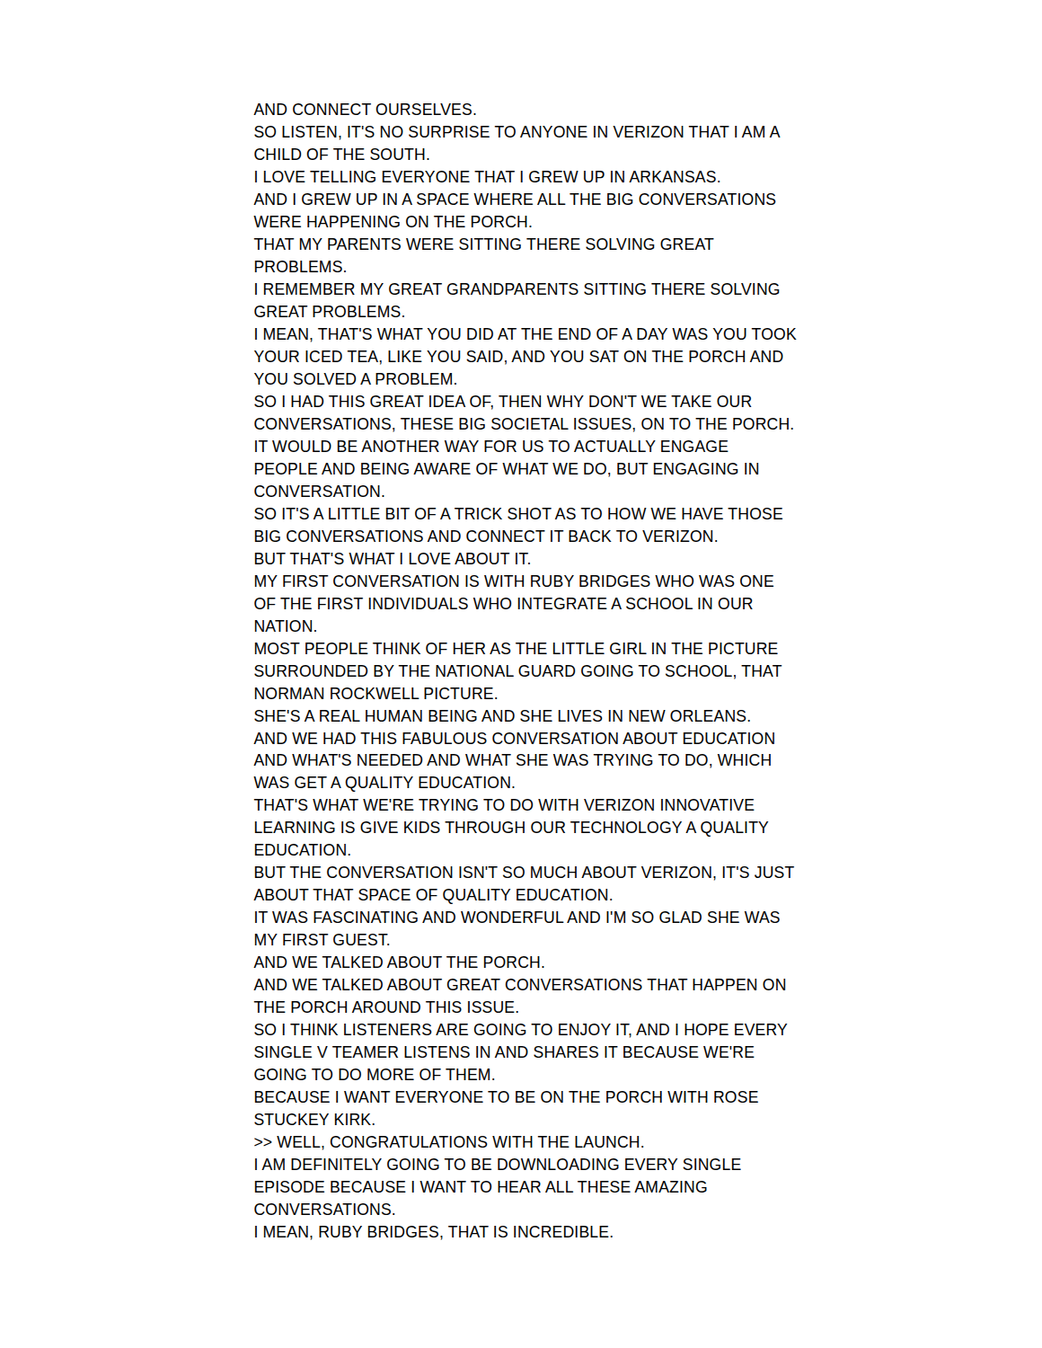AND CONNECT OURSELVES.
SO LISTEN, IT'S NO SURPRISE TO ANYONE IN VERIZON THAT I AM A CHILD OF THE SOUTH.
I LOVE TELLING EVERYONE THAT I GREW UP IN ARKANSAS.
AND I GREW UP IN A SPACE WHERE ALL THE BIG CONVERSATIONS WERE HAPPENING ON THE PORCH.
THAT MY PARENTS WERE SITTING THERE SOLVING GREAT PROBLEMS.
I REMEMBER MY GREAT GRANDPARENTS SITTING THERE SOLVING GREAT PROBLEMS.
I MEAN, THAT'S WHAT YOU DID AT THE END OF A DAY WAS YOU TOOK YOUR ICED TEA, LIKE YOU SAID, AND YOU SAT ON THE PORCH AND YOU SOLVED A PROBLEM.
SO I HAD THIS GREAT IDEA OF, THEN WHY DON'T WE TAKE OUR CONVERSATIONS, THESE BIG SOCIETAL ISSUES, ON TO THE PORCH.
IT WOULD BE ANOTHER WAY FOR US TO ACTUALLY ENGAGE PEOPLE AND BEING AWARE OF WHAT WE DO, BUT ENGAGING IN CONVERSATION.
SO IT'S A LITTLE BIT OF A TRICK SHOT AS TO HOW WE HAVE THOSE BIG CONVERSATIONS AND CONNECT IT BACK TO VERIZON.
BUT THAT'S WHAT I LOVE ABOUT IT.
MY FIRST CONVERSATION IS WITH RUBY BRIDGES WHO WAS ONE OF THE FIRST INDIVIDUALS WHO INTEGRATE A SCHOOL IN OUR NATION.
MOST PEOPLE THINK OF HER AS THE LITTLE GIRL IN THE PICTURE SURROUNDED BY THE NATIONAL GUARD GOING TO SCHOOL, THAT NORMAN ROCKWELL PICTURE.
SHE'S A REAL HUMAN BEING AND SHE LIVES IN NEW ORLEANS.
AND WE HAD THIS FABULOUS CONVERSATION ABOUT EDUCATION AND WHAT'S NEEDED AND WHAT SHE WAS TRYING TO DO, WHICH WAS GET A QUALITY EDUCATION.
THAT'S WHAT WE'RE TRYING TO DO WITH VERIZON INNOVATIVE LEARNING IS GIVE KIDS THROUGH OUR TECHNOLOGY A QUALITY EDUCATION.
BUT THE CONVERSATION ISN'T SO MUCH ABOUT VERIZON, IT'S JUST ABOUT THAT SPACE OF QUALITY EDUCATION.
IT WAS FASCINATING AND WONDERFUL AND I'M SO GLAD SHE WAS MY FIRST GUEST.
AND WE TALKED ABOUT THE PORCH.
AND WE TALKED ABOUT GREAT CONVERSATIONS THAT HAPPEN ON THE PORCH AROUND THIS ISSUE.
SO I THINK LISTENERS ARE GOING TO ENJOY IT, AND I HOPE EVERY SINGLE V TEAMER LISTENS IN AND SHARES IT BECAUSE WE'RE GOING TO DO MORE OF THEM.
BECAUSE I WANT EVERYONE TO BE ON THE PORCH WITH ROSE STUCKEY KIRK.
>> WELL, CONGRATULATIONS WITH THE LAUNCH.
I AM DEFINITELY GOING TO BE DOWNLOADING EVERY SINGLE EPISODE BECAUSE I WANT TO HEAR ALL THESE AMAZING CONVERSATIONS.
I MEAN, RUBY BRIDGES, THAT IS INCREDIBLE.